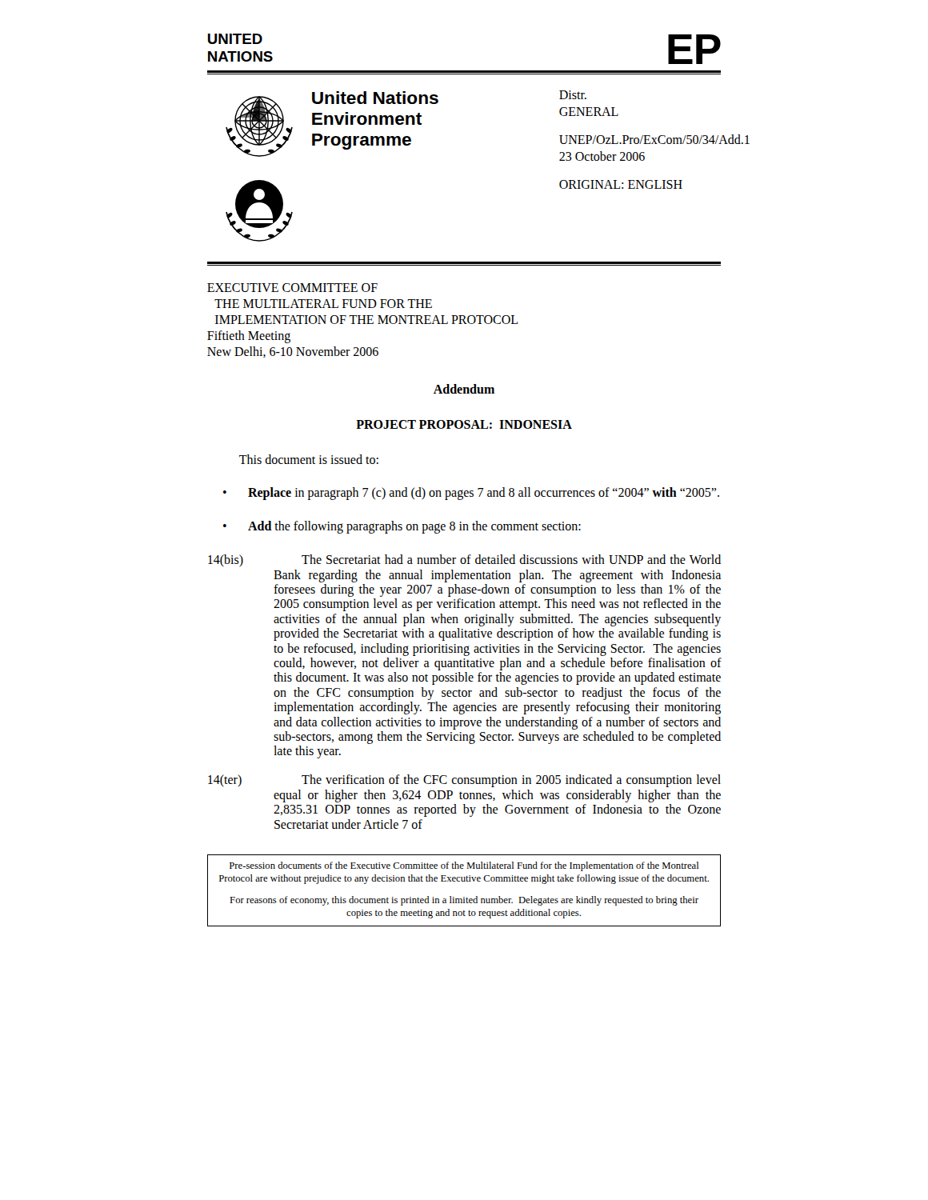UNITED
NATIONS
EP
United Nations
Environment
Programme
Distr.
GENERAL
UNEP/OzL.Pro/ExCom/50/34/Add.1
23 October 2006
ORIGINAL: ENGLISH
EXECUTIVE COMMITTEE OF
THE MULTILATERAL FUND FOR THE
IMPLEMENTATION OF THE MONTREAL PROTOCOL
Fiftieth Meeting
New Delhi, 6-10 November 2006
Addendum
PROJECT PROPOSAL: INDONESIA
This document is issued to:
Replace in paragraph 7 (c) and (d) on pages 7 and 8 all occurrences of “2004” with “2005”.
Add the following paragraphs on page 8 in the comment section:
14(bis)
The Secretariat had a number of detailed discussions with UNDP and the World Bank regarding the annual implementation plan. The agreement with Indonesia foresees during the year 2007 a phase-down of consumption to less than 1% of the 2005 consumption level as per verification attempt. This need was not reflected in the activities of the annual plan when originally submitted. The agencies subsequently provided the Secretariat with a qualitative description of how the available funding is to be refocused, including prioritising activities in the Servicing Sector. The agencies could, however, not deliver a quantitative plan and a schedule before finalisation of this document. It was also not possible for the agencies to provide an updated estimate on the CFC consumption by sector and sub-sector to readjust the focus of the implementation accordingly. The agencies are presently refocusing their monitoring and data collection activities to improve the understanding of a number of sectors and sub-sectors, among them the Servicing Sector. Surveys are scheduled to be completed late this year.
14(ter)
The verification of the CFC consumption in 2005 indicated a consumption level equal or higher then 3,624 ODP tonnes, which was considerably higher than the 2,835.31 ODP tonnes as reported by the Government of Indonesia to the Ozone Secretariat under Article 7 of
Pre-session documents of the Executive Committee of the Multilateral Fund for the Implementation of the Montreal Protocol are without prejudice to any decision that the Executive Committee might take following issue of the document.
For reasons of economy, this document is printed in a limited number. Delegates are kindly requested to bring their copies to the meeting and not to request additional copies.